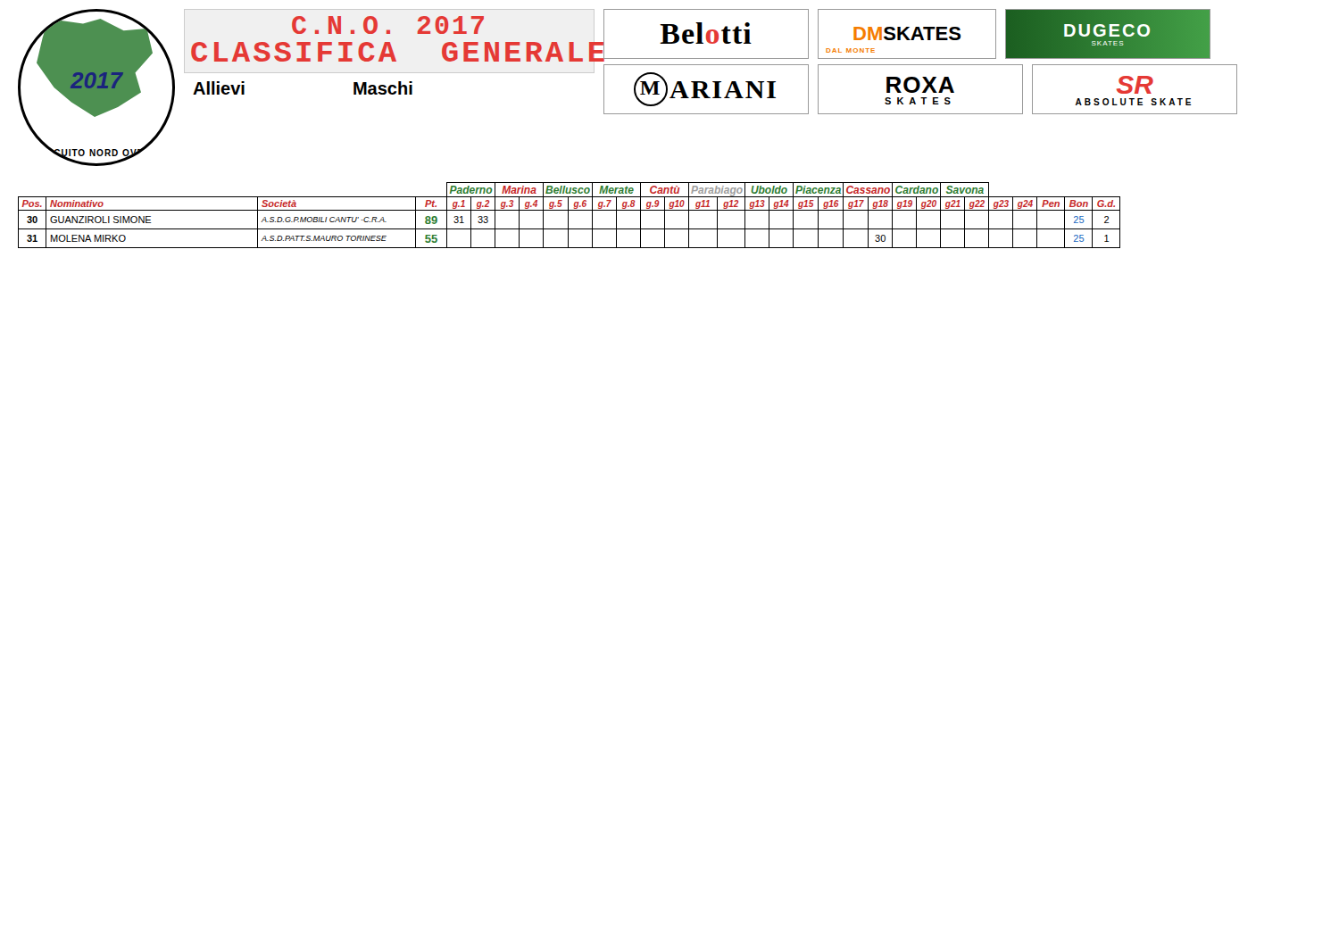2017
CIRCUITO NORD OVEST
C.N.O. 2017
CLASSIFICA GENERALE
Allievi
Maschi
Belotti
DM SKATES DAL MONTE
DUGECOSKATES
MARIANI
ROXASKATES
SR ABSOLUTE SKATE
| | | | | Paderno | Marina | Bellusco | Merate | Cantù | Parabiago | Uboldo | Piacenza | Cassano | Cardano | Savona | | | | |
| --- | --- | --- | --- | --- | --- | --- | --- | --- | --- | --- | --- | --- | --- | --- | --- | --- | --- | --- |
| Pos. | Nominativo | Società | Pt. | g.1 | g.2 | g.3 | g.4 | g.5 | g.6 | g.7 | g.8 | g.9 | g10 | g11 | g12 | g13 | g14 | g15 | g16 | g17 | g18 | g19 | g20 | g21 | g22 | g23 | g24 | Pen | Bon | G.d. |
| 30 | GUANZIROLI SIMONE | A.S.D.G.P.MOBILI CANTU' -C.R.A. | 89 | 31 | 33 | | | | | | | | | | | | | | | | | | | | | | | | 25 | 2 |
| 31 | MOLENA MIRKO | A.S.D.PATT.S.MAURO TORINESE | 55 | | | | | | | | | | | | | | | | | | 30 | | | | | | | | 25 | 1 |